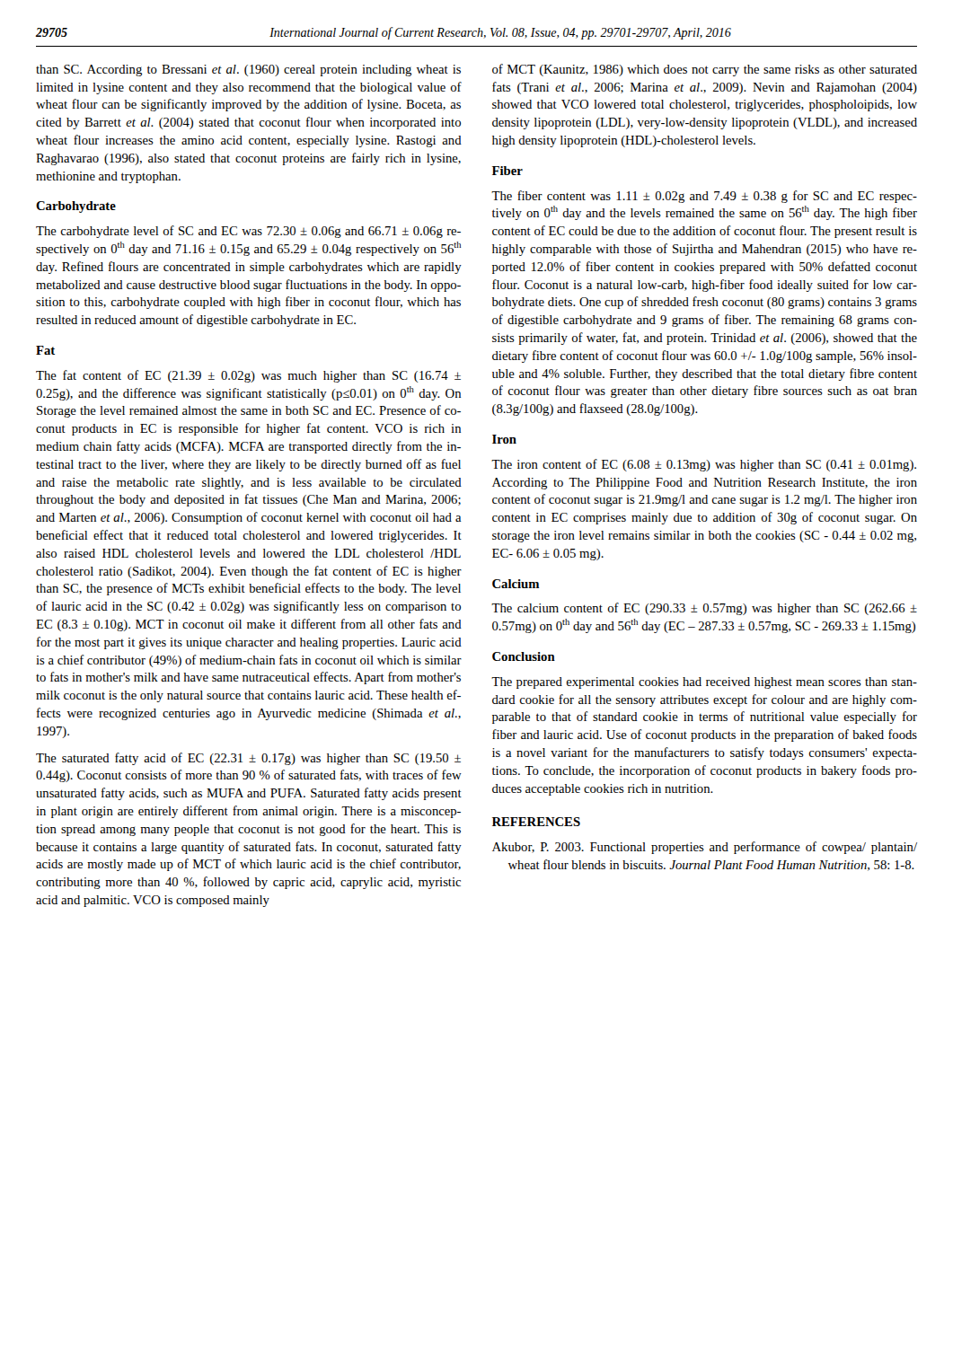29705 International Journal of Current Research, Vol. 08, Issue, 04, pp. 29701-29707, April, 2016
than SC. According to Bressani et al. (1960) cereal protein including wheat is limited in lysine content and they also recommend that the biological value of wheat flour can be significantly improved by the addition of lysine. Boceta, as cited by Barrett et al. (2004) stated that coconut flour when incorporated into wheat flour increases the amino acid content, especially lysine. Rastogi and Raghavarao (1996), also stated that coconut proteins are fairly rich in lysine, methionine and tryptophan.
Carbohydrate
The carbohydrate level of SC and EC was 72.30 ± 0.06g and 66.71 ± 0.06g respectively on 0th day and 71.16 ± 0.15g and 65.29 ± 0.04g respectively on 56th day. Refined flours are concentrated in simple carbohydrates which are rapidly metabolized and cause destructive blood sugar fluctuations in the body. In opposition to this, carbohydrate coupled with high fiber in coconut flour, which has resulted in reduced amount of digestible carbohydrate in EC.
Fat
The fat content of EC (21.39 ± 0.02g) was much higher than SC (16.74 ± 0.25g), and the difference was significant statistically (p≤0.01) on 0th day. On Storage the level remained almost the same in both SC and EC. Presence of coconut products in EC is responsible for higher fat content. VCO is rich in medium chain fatty acids (MCFA). MCFA are transported directly from the intestinal tract to the liver, where they are likely to be directly burned off as fuel and raise the metabolic rate slightly, and is less available to be circulated throughout the body and deposited in fat tissues (Che Man and Marina, 2006; and Marten et al., 2006). Consumption of coconut kernel with coconut oil had a beneficial effect that it reduced total cholesterol and lowered triglycerides. It also raised HDL cholesterol levels and lowered the LDL cholesterol /HDL cholesterol ratio (Sadikot, 2004). Even though the fat content of EC is higher than SC, the presence of MCTs exhibit beneficial effects to the body. The level of lauric acid in the SC (0.42 ± 0.02g) was significantly less on comparison to EC (8.3 ± 0.10g). MCT in coconut oil make it different from all other fats and for the most part it gives its unique character and healing properties. Lauric acid is a chief contributor (49%) of medium-chain fats in coconut oil which is similar to fats in mother's milk and have same nutraceutical effects. Apart from mother's milk coconut is the only natural source that contains lauric acid. These health effects were recognized centuries ago in Ayurvedic medicine (Shimada et al., 1997).
The saturated fatty acid of EC (22.31 ± 0.17g) was higher than SC (19.50 ± 0.44g). Coconut consists of more than 90 % of saturated fats, with traces of few unsaturated fatty acids, such as MUFA and PUFA. Saturated fatty acids present in plant origin are entirely different from animal origin. There is a misconception spread among many people that coconut is not good for the heart. This is because it contains a large quantity of saturated fats. In coconut, saturated fatty acids are mostly made up of MCT of which lauric acid is the chief contributor, contributing more than 40 %, followed by capric acid, caprylic acid, myristic acid and palmitic. VCO is composed mainly
of MCT (Kaunitz, 1986) which does not carry the same risks as other saturated fats (Trani et al., 2006; Marina et al., 2009). Nevin and Rajamohan (2004) showed that VCO lowered total cholesterol, triglycerides, phospholoipids, low density lipoprotein (LDL), very-low-density lipoprotein (VLDL), and increased high density lipoprotein (HDL)-cholesterol levels.
Fiber
The fiber content was 1.11 ± 0.02g and 7.49 ± 0.38 g for SC and EC respectively on 0th day and the levels remained the same on 56th day. The high fiber content of EC could be due to the addition of coconut flour. The present result is highly comparable with those of Sujirtha and Mahendran (2015) who have reported 12.0% of fiber content in cookies prepared with 50% defatted coconut flour. Coconut is a natural low-carb, high-fiber food ideally suited for low carbohydrate diets. One cup of shredded fresh coconut (80 grams) contains 3 grams of digestible carbohydrate and 9 grams of fiber. The remaining 68 grams consists primarily of water, fat, and protein. Trinidad et al. (2006), showed that the dietary fibre content of coconut flour was 60.0 +/- 1.0g/100g sample, 56% insoluble and 4% soluble. Further, they described that the total dietary fibre content of coconut flour was greater than other dietary fibre sources such as oat bran (8.3g/100g) and flaxseed (28.0g/100g).
Iron
The iron content of EC (6.08 ± 0.13mg) was higher than SC (0.41 ± 0.01mg). According to The Philippine Food and Nutrition Research Institute, the iron content of coconut sugar is 21.9mg/l and cane sugar is 1.2 mg/l. The higher iron content in EC comprises mainly due to addition of 30g of coconut sugar. On storage the iron level remains similar in both the cookies (SC - 0.44 ± 0.02 mg, EC- 6.06 ± 0.05 mg).
Calcium
The calcium content of EC (290.33 ± 0.57mg) was higher than SC (262.66 ± 0.57mg) on 0th day and 56th day (EC – 287.33 ± 0.57mg, SC - 269.33 ± 1.15mg)
Conclusion
The prepared experimental cookies had received highest mean scores than standard cookie for all the sensory attributes except for colour and are highly comparable to that of standard cookie in terms of nutritional value especially for fiber and lauric acid. Use of coconut products in the preparation of baked foods is a novel variant for the manufacturers to satisfy todays consumers' expectations. To conclude, the incorporation of coconut products in bakery foods produces acceptable cookies rich in nutrition.
REFERENCES
Akubor, P. 2003. Functional properties and performance of cowpea/ plantain/ wheat flour blends in biscuits. Journal Plant Food Human Nutrition, 58: 1-8.